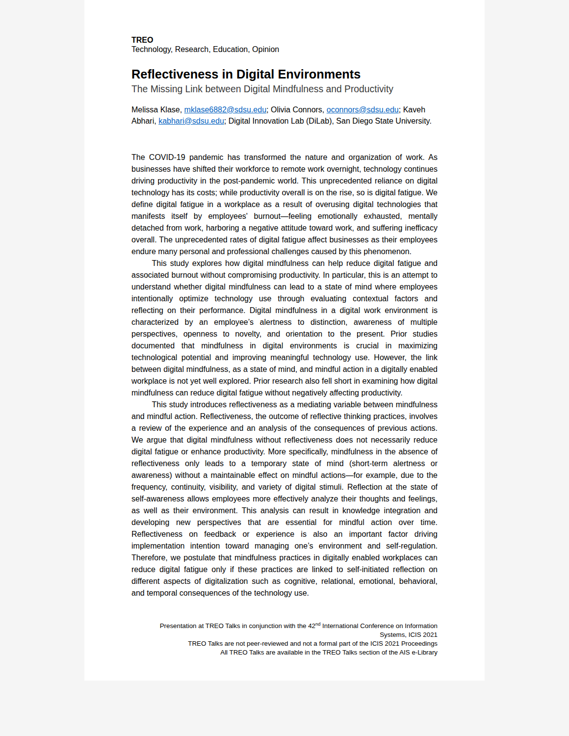TREO
Technology, Research, Education, Opinion
Reflectiveness in Digital Environments
The Missing Link between Digital Mindfulness and Productivity
Melissa Klase, mklase6882@sdsu.edu; Olivia Connors, oconnors@sdsu.edu; Kaveh Abhari, kabhari@sdsu.edu; Digital Innovation Lab (DiLab), San Diego State University.
The COVID-19 pandemic has transformed the nature and organization of work. As businesses have shifted their workforce to remote work overnight, technology continues driving productivity in the post-pandemic world. This unprecedented reliance on digital technology has its costs; while productivity overall is on the rise, so is digital fatigue. We define digital fatigue in a workplace as a result of overusing digital technologies that manifests itself by employees' burnout—feeling emotionally exhausted, mentally detached from work, harboring a negative attitude toward work, and suffering inefficacy overall. The unprecedented rates of digital fatigue affect businesses as their employees endure many personal and professional challenges caused by this phenomenon.
This study explores how digital mindfulness can help reduce digital fatigue and associated burnout without compromising productivity. In particular, this is an attempt to understand whether digital mindfulness can lead to a state of mind where employees intentionally optimize technology use through evaluating contextual factors and reflecting on their performance. Digital mindfulness in a digital work environment is characterized by an employee’s alertness to distinction, awareness of multiple perspectives, openness to novelty, and orientation to the present. Prior studies documented that mindfulness in digital environments is crucial in maximizing technological potential and improving meaningful technology use. However, the link between digital mindfulness, as a state of mind, and mindful action in a digitally enabled workplace is not yet well explored. Prior research also fell short in examining how digital mindfulness can reduce digital fatigue without negatively affecting productivity.
This study introduces reflectiveness as a mediating variable between mindfulness and mindful action. Reflectiveness, the outcome of reflective thinking practices, involves a review of the experience and an analysis of the consequences of previous actions. We argue that digital mindfulness without reflectiveness does not necessarily reduce digital fatigue or enhance productivity. More specifically, mindfulness in the absence of reflectiveness only leads to a temporary state of mind (short-term alertness or awareness) without a maintainable effect on mindful actions—for example, due to the frequency, continuity, visibility, and variety of digital stimuli. Reflection at the state of self-awareness allows employees more effectively analyze their thoughts and feelings, as well as their environment. This analysis can result in knowledge integration and developing new perspectives that are essential for mindful action over time. Reflectiveness on feedback or experience is also an important factor driving implementation intention toward managing one’s environment and self-regulation. Therefore, we postulate that mindfulness practices in digitally enabled workplaces can reduce digital fatigue only if these practices are linked to self-initiated reflection on different aspects of digitalization such as cognitive, relational, emotional, behavioral, and temporal consequences of the technology use.
Presentation at TREO Talks in conjunction with the 42nd International Conference on Information Systems, ICIS 2021
TREO Talks are not peer-reviewed and not a formal part of the ICIS 2021 Proceedings
All TREO Talks are available in the TREO Talks section of the AIS e-Library